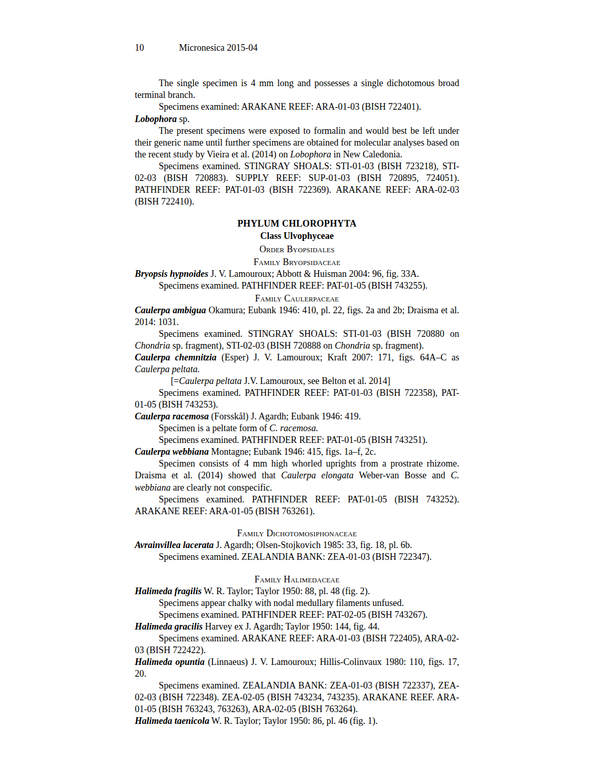10
Micronesica 2015-04
The single specimen is 4 mm long and possesses a single dichotomous broad terminal branch.
Specimens examined: ARAKANE REEF: ARA-01-03 (BISH 722401).
Lobophora sp.
The present specimens were exposed to formalin and would best be left under their generic name until further specimens are obtained for molecular analyses based on the recent study by Vieira et al. (2014) on Lobophora in New Caledonia.
Specimens examined. STINGRAY SHOALS: STI-01-03 (BISH 723218), STI-02-03 (BISH 720883). SUPPLY REEF: SUP-01-03 (BISH 720895, 724051). PATHFINDER REEF: PAT-01-03 (BISH 722369). ARAKANE REEF: ARA-02-03 (BISH 722410).
PHYLUM CHLOROPHYTA
Class Ulvophyceae
Order Byopsidales
Family Bryopsidaceae
Bryopsis hypnoides J. V. Lamouroux; Abbott & Huisman 2004: 96, fig. 33A.
Specimens examined. PATHFINDER REEF: PAT-01-05 (BISH 743255).
Family Caulerpaceae
Caulerpa ambigua Okamura; Eubank 1946: 410, pl. 22, figs. 2a and 2b; Draisma et al. 2014: 1031.
Specimens examined. STINGRAY SHOALS: STI-01-03 (BISH 720880 on Chondria sp. fragment), STI-02-03 (BISH 720888 on Chondria sp. fragment).
Caulerpa chemnitzia (Esper) J. V. Lamouroux; Kraft 2007: 171, figs. 64A–C as Caulerpa peltata.
[=Caulerpa peltata J.V. Lamouroux, see Belton et al. 2014]
Specimens examined. PATHFINDER REEF: PAT-01-03 (BISH 722358), PAT-01-05 (BISH 743253).
Caulerpa racemosa (Forsskål) J. Agardh; Eubank 1946: 419.
Specimen is a peltate form of C. racemosa.
Specimens examined. PATHFINDER REEF: PAT-01-05 (BISH 743251).
Caulerpa webbiana Montagne; Eubank 1946: 415, figs. 1a–f, 2c.
Specimen consists of 4 mm high whorled uprights from a prostrate rhizome. Draisma et al. (2014) showed that Caulerpa elongata Weber-van Bosse and C. webbiana are clearly not conspecific.
Specimens examined. PATHFINDER REEF: PAT-01-05 (BISH 743252). ARAKANE REEF: ARA-01-05 (BISH 763261).
Family Dichotomosiphonaceae
Avrainvillea lacerata J. Agardh; Olsen-Stojkovich 1985: 33, fig. 18, pl. 6b.
Specimens examined. ZEALANDIA BANK: ZEA-01-03 (BISH 722347).
Family Halimedaceae
Halimeda fragilis W. R. Taylor; Taylor 1950: 88, pl. 48 (fig. 2).
Specimens appear chalky with nodal medullary filaments unfused.
Specimens examined. PATHFINDER REEF: PAT-02-05 (BISH 743267).
Halimeda gracilis Harvey ex J. Agardh; Taylor 1950: 144, fig. 44.
Specimens examined. ARAKANE REEF: ARA-01-03 (BISH 722405), ARA-02-03 (BISH 722422).
Halimeda opuntia (Linnaeus) J. V. Lamouroux; Hillis-Colinvaux 1980: 110, figs. 17, 20.
Specimens examined. ZEALANDIA BANK: ZEA-01-03 (BISH 722337), ZEA-02-03 (BISH 722348). ZEA-02-05 (BISH 743234, 743235). ARAKANE REEF. ARA-01-05 (BISH 763243, 763263), ARA-02-05 (BISH 763264).
Halimeda taenicola W. R. Taylor; Taylor 1950: 86, pl. 46 (fig. 1).